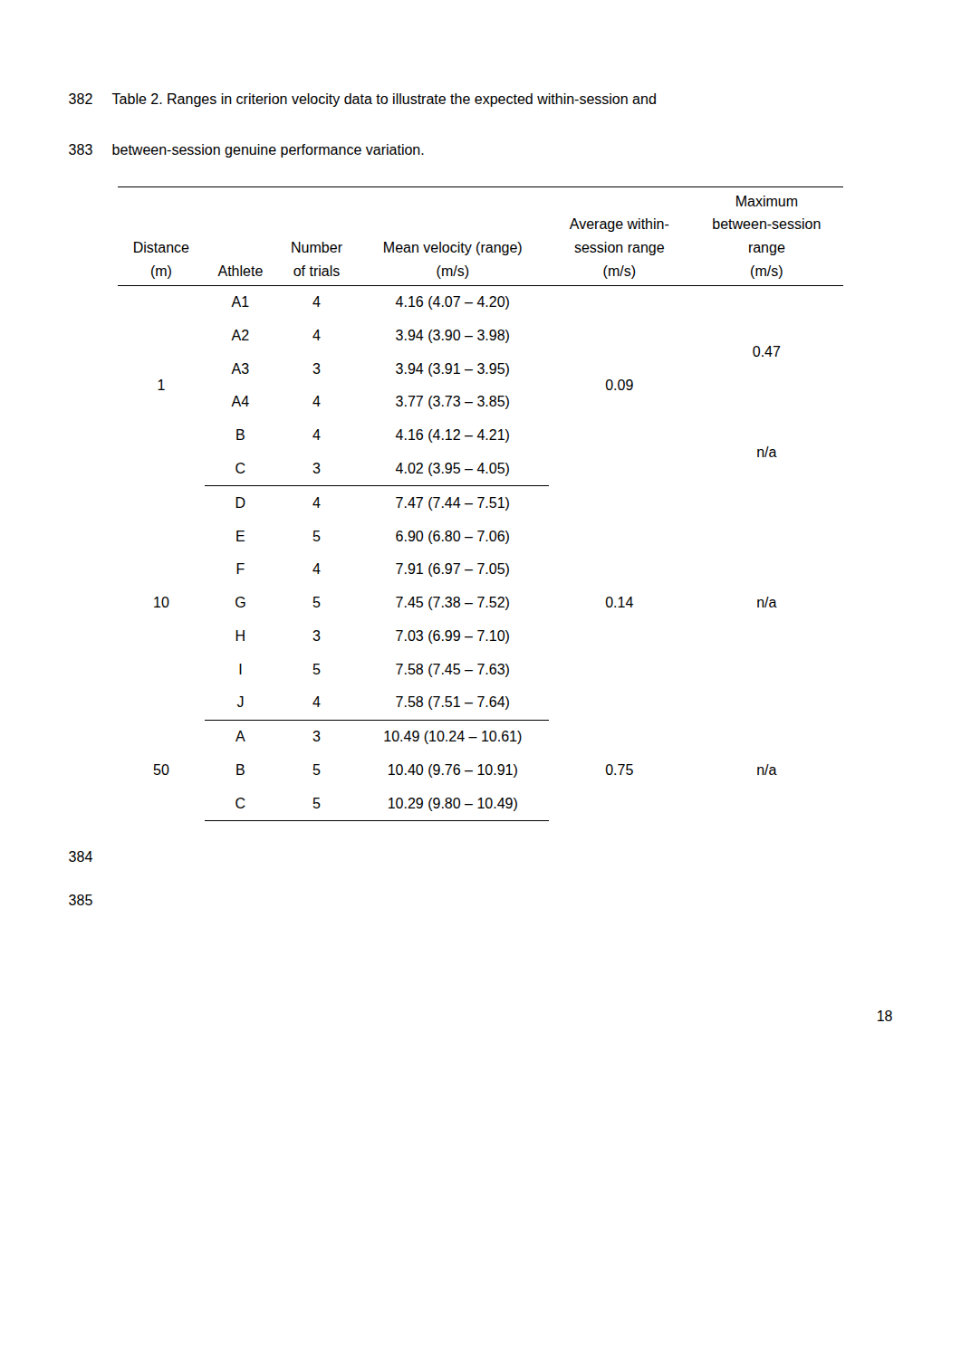382 Table 2. Ranges in criterion velocity data to illustrate the expected within-session and
383between-session genuine performance variation.
| Distance (m) | Athlete | Number of trials | Mean velocity (range) (m/s) | Average within- session range (m/s) | Maximum between-session range (m/s) |
| --- | --- | --- | --- | --- | --- |
| 1 | A1 | 4 | 4.16 (4.07 – 4.20) | 0.09 | 0.47 |
| A2 | 4 | 3.94 (3.90 – 3.98) |
| A3 | 3 | 3.94 (3.91 – 3.95) |
| A4 | 4 | 3.77 (3.73 – 3.85) |
| B | 4 | 4.16 (4.12 – 4.21) | n/a |
| C | 3 | 4.02 (3.95 – 4.05) |
| 10 | D | 4 | 7.47 (7.44 – 7.51) | 0.14 | n/a |
| E | 5 | 6.90 (6.80 – 7.06) |
| F | 4 | 7.91 (6.97 – 7.05) |
| G | 5 | 7.45 (7.38 – 7.52) |
| H | 3 | 7.03 (6.99 – 7.10) |
| I | 5 | 7.58 (7.45 – 7.63) |
| J | 4 | 7.58 (7.51 – 7.64) |
| 50 | A | 3 | 10.49 (10.24 – 10.61) | 0.75 | n/a |
| B | 5 | 10.40 (9.76 – 10.91) |
| C | 5 | 10.29 (9.80 – 10.49) |
384
385
18